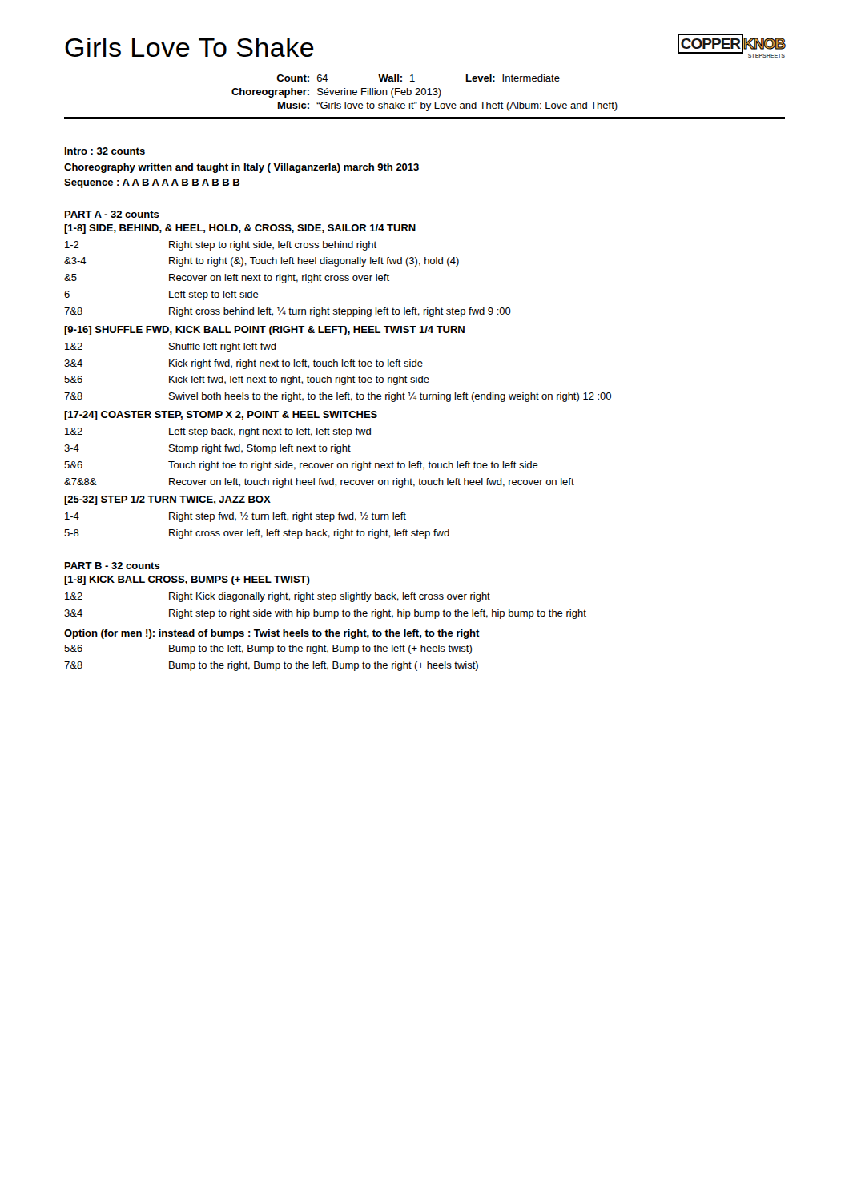Girls Love To Shake
COPPER KNOB STEPSHEETS
| Count: | 64 | Wall: | 1 | Level: | Intermediate |
| Choreographer: | Séverine Fillion (Feb 2013) |
| Music: | “Girls love to shake it” by Love and Theft (Album: Love and Theft) |
Intro : 32 counts
Choreography written and taught in Italy ( Villaganzerla) march 9th 2013
Sequence : A A B A A A B B A B B B
PART A - 32 counts
[1-8] SIDE, BEHIND, & HEEL, HOLD, & CROSS, SIDE, SAILOR 1/4 TURN
| 1-2 | Right step to right side, left cross behind right |
| &3-4 | Right to right (&), Touch left heel diagonally left fwd (3), hold (4) |
| &5 | Recover on left next to right, right cross over left |
| 6 | Left step to left side |
| 7&8 | Right cross behind left, ¼ turn right stepping left to left, right step fwd 9 :00 |
[9-16] SHUFFLE FWD, KICK BALL POINT (RIGHT & LEFT), HEEL TWIST 1/4 TURN
| 1&2 | Shuffle left right left fwd |
| 3&4 | Kick right fwd, right next to left, touch left toe to left side |
| 5&6 | Kick left fwd, left next to right, touch right toe to right side |
| 7&8 | Swivel both heels to the right, to the left, to the right ¼ turning left (ending weight on right) 12 :00 |
[17-24] COASTER STEP, STOMP X 2, POINT & HEEL SWITCHES
| 1&2 | Left step back, right next to left, left step fwd |
| 3-4 | Stomp right fwd, Stomp left next to right |
| 5&6 | Touch right toe to right side, recover on right next to left, touch left toe to left side |
| &7&8& | Recover on left, touch right heel fwd, recover on right, touch left heel fwd, recover on left |
[25-32] STEP 1/2 TURN TWICE, JAZZ BOX
| 1-4 | Right step fwd, ½ turn left, right step fwd, ½ turn left |
| 5-8 | Right cross over left, left step back, right to right, left step fwd |
PART B - 32 counts
[1-8] KICK BALL CROSS, BUMPS (+ HEEL TWIST)
| 1&2 | Right Kick diagonally right, right step slightly back, left cross over right |
| 3&4 | Right step to right side with hip bump to the right, hip bump to the left, hip bump to the right |
Option (for men !): instead of bumps : Twist heels to the right, to the left, to the right
| 5&6 | Bump to the left, Bump to the right, Bump to the left (+ heels twist) |
| 7&8 | Bump to the right, Bump to the left, Bump to the right (+ heels twist) |